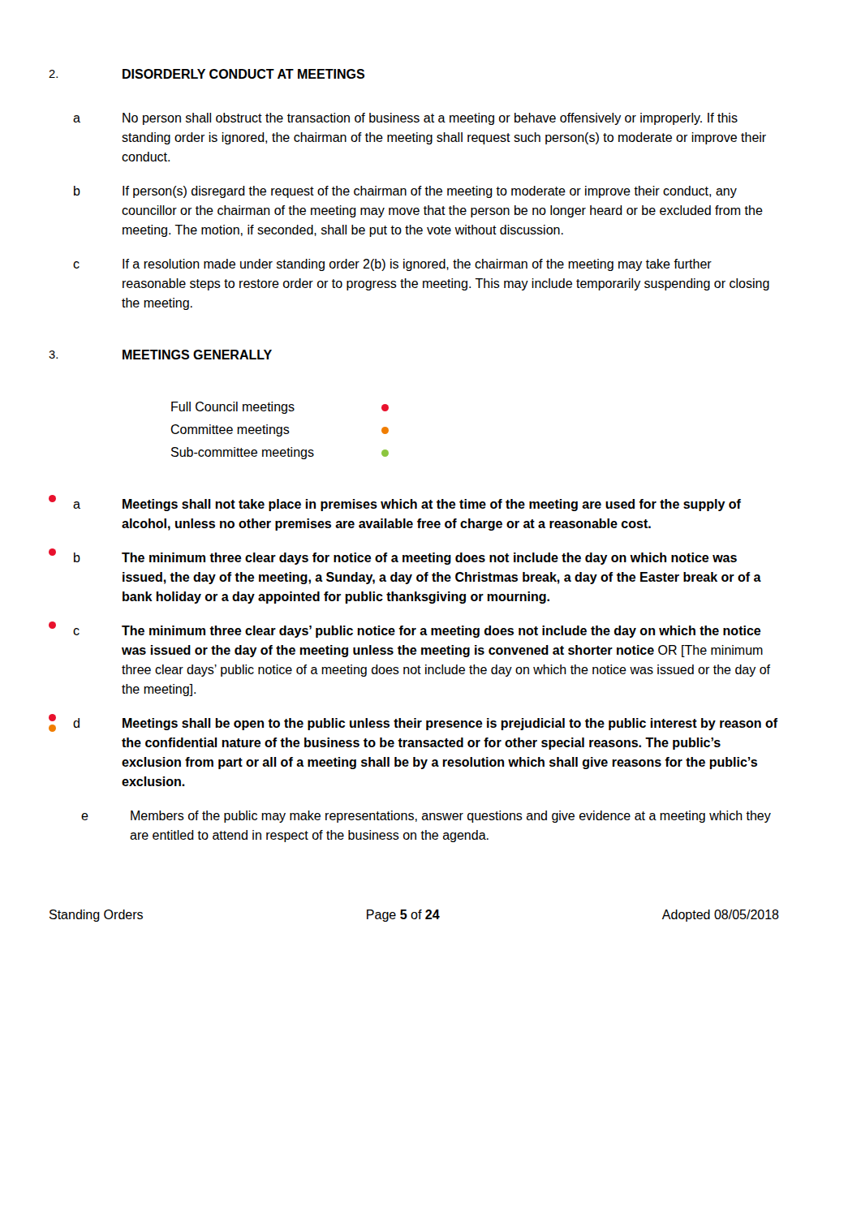2.
DISORDERLY CONDUCT AT MEETINGS
a
No person shall obstruct the transaction of business at a meeting or behave offensively or improperly. If this standing order is ignored, the chairman of the meeting shall request such person(s) to moderate or improve their conduct.
b
If person(s) disregard the request of the chairman of the meeting to moderate or improve their conduct, any councillor or the chairman of the meeting may move that the person be no longer heard or be excluded from the meeting. The motion, if seconded, shall be put to the vote without discussion.
c
If a resolution made under standing order 2(b) is ignored, the chairman of the meeting may take further reasonable steps to restore order or to progress the meeting. This may include temporarily suspending or closing the meeting.
3.
MEETINGS GENERALLY
Full Council meetings
Committee meetings
Sub-committee meetings
a
Meetings shall not take place in premises which at the time of the meeting are used for the supply of alcohol, unless no other premises are available free of charge or at a reasonable cost.
b
The minimum three clear days for notice of a meeting does not include the day on which notice was issued, the day of the meeting, a Sunday, a day of the Christmas break, a day of the Easter break or of a bank holiday or a day appointed for public thanksgiving or mourning.
c
The minimum three clear days’ public notice for a meeting does not include the day on which the notice was issued or the day of the meeting unless the meeting is convened at shorter notice OR [The minimum three clear days’ public notice of a meeting does not include the day on which the notice was issued or the day of the meeting].
d
Meetings shall be open to the public unless their presence is prejudicial to the public interest by reason of the confidential nature of the business to be transacted or for other special reasons. The public’s exclusion from part or all of a meeting shall be by a resolution which shall give reasons for the public’s exclusion.
e
Members of the public may make representations, answer questions and give evidence at a meeting which they are entitled to attend in respect of the business on the agenda.
Standing Orders
Page 5 of 24
Adopted 08/05/2018